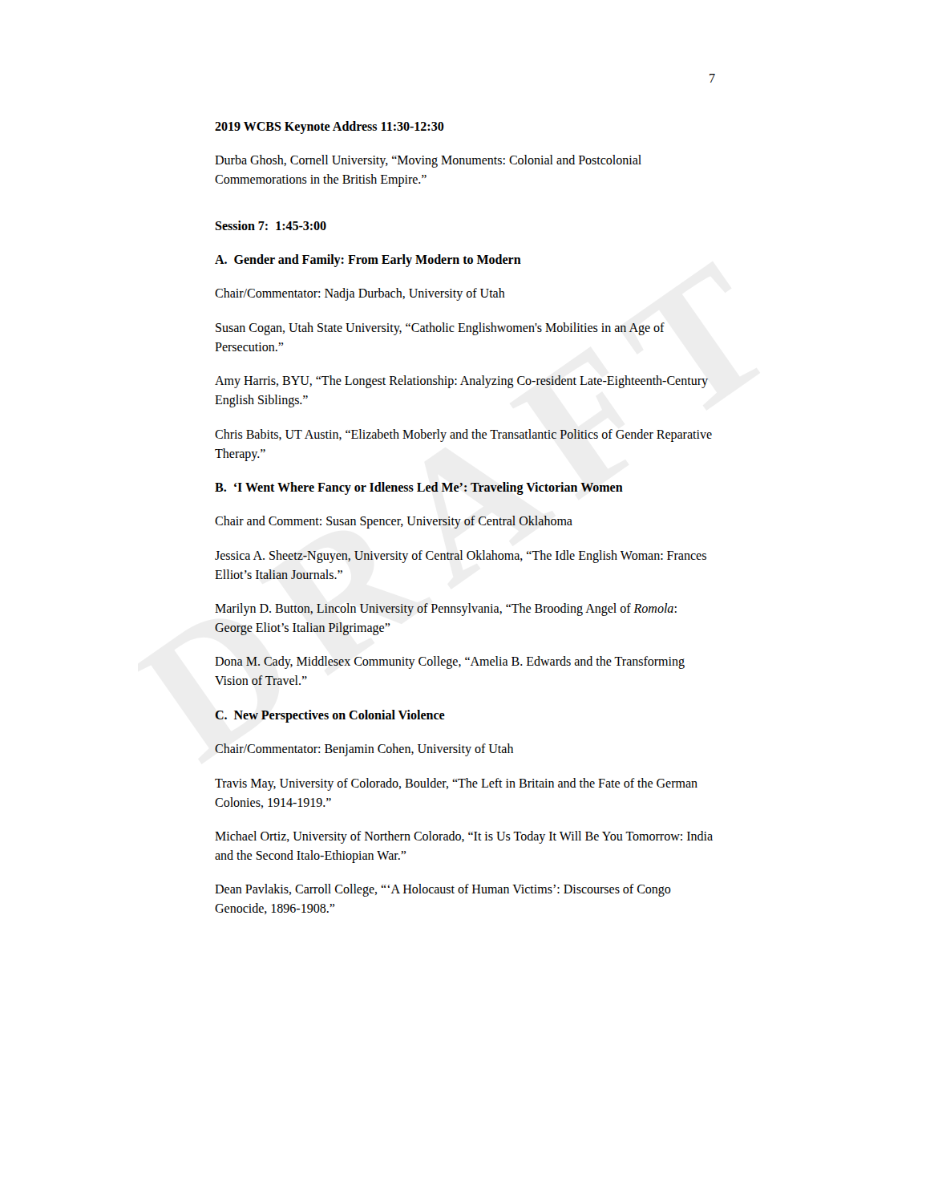DRAFT
7
2019 WCBS Keynote Address 11:30-12:30
Durba Ghosh, Cornell University, “Moving Monuments: Colonial and Postcolonial Commemorations in the British Empire.”
Session 7: 1:45-3:00
A. Gender and Family: From Early Modern to Modern
Chair/Commentator: Nadja Durbach, University of Utah
Susan Cogan, Utah State University, “Catholic Englishwomen's Mobilities in an Age of Persecution.”
Amy Harris, BYU, “The Longest Relationship: Analyzing Co-resident Late-Eighteenth-Century English Siblings.”
Chris Babits, UT Austin, “Elizabeth Moberly and the Transatlantic Politics of Gender Reparative Therapy.”
B. ‘I Went Where Fancy or Idleness Led Me’: Traveling Victorian Women
Chair and Comment: Susan Spencer, University of Central Oklahoma
Jessica A. Sheetz-Nguyen, University of Central Oklahoma, “The Idle English Woman: Frances Elliot’s Italian Journals.”
Marilyn D. Button, Lincoln University of Pennsylvania, “The Brooding Angel of Romola: George Eliot’s Italian Pilgrimage”
Dona M. Cady, Middlesex Community College, “Amelia B. Edwards and the Transforming Vision of Travel.”
C. New Perspectives on Colonial Violence
Chair/Commentator: Benjamin Cohen, University of Utah
Travis May, University of Colorado, Boulder, “The Left in Britain and the Fate of the German Colonies, 1914-1919.”
Michael Ortiz, University of Northern Colorado, “It is Us Today It Will Be You Tomorrow: India and the Second Italo-Ethiopian War.”
Dean Pavlakis, Carroll College, “‘A Holocaust of Human Victims’: Discourses of Congo Genocide, 1896-1908.”